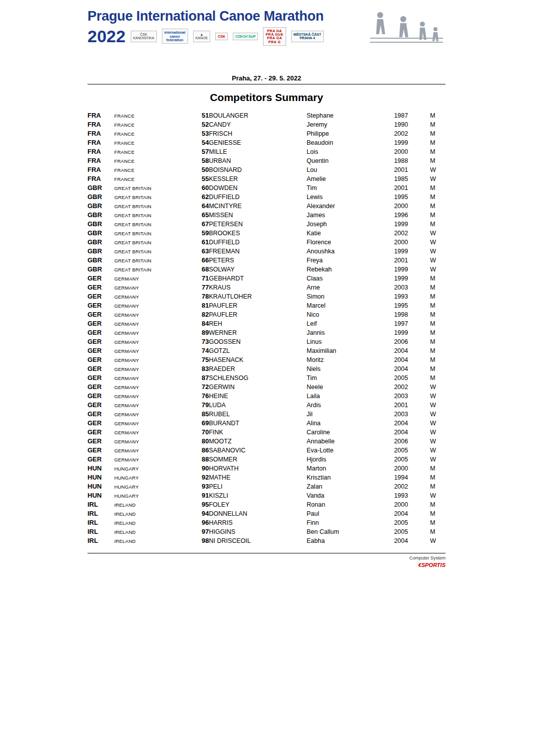Prague International Canoe Marathon
2022 ČSK
KANOISTIKA international
canoe
federation ▲
KANOE CSK CZECH SUP PRA HA
PRA GUE
PRA GA
PRA G MĚSTSKÁ ČÁST
PRAHA 4
Praha, 27. - 29. 5. 2022
Competitors Summary
| FRA | FRANCE | 51 | BOULANGER | Stephane | 1987 | M |
| FRA | FRANCE | 52 | CANDY | Jeremy | 1990 | M |
| FRA | FRANCE | 53 | FRISCH | Philippe | 2002 | M |
| FRA | FRANCE | 54 | GENIESSE | Beaudoin | 1999 | M |
| FRA | FRANCE | 57 | MILLE | Lois | 2000 | M |
| FRA | FRANCE | 58 | URBAN | Quentin | 1988 | M |
| FRA | FRANCE | 50 | BOISNARD | Lou | 2001 | W |
| FRA | FRANCE | 55 | KESSLER | Amelie | 1985 | W |
| GBR | GREAT BRITAIN | 60 | DOWDEN | Tim | 2001 | M |
| GBR | GREAT BRITAIN | 62 | DUFFIELD | Lewis | 1995 | M |
| GBR | GREAT BRITAIN | 64 | MCINTYRE | Alexander | 2000 | M |
| GBR | GREAT BRITAIN | 65 | MISSEN | James | 1996 | M |
| GBR | GREAT BRITAIN | 67 | PETERSEN | Joseph | 1999 | M |
| GBR | GREAT BRITAIN | 59 | BROOKES | Katie | 2002 | W |
| GBR | GREAT BRITAIN | 61 | DUFFIELD | Florence | 2000 | W |
| GBR | GREAT BRITAIN | 63 | FREEMAN | Anoushka | 1999 | W |
| GBR | GREAT BRITAIN | 66 | PETERS | Freya | 2001 | W |
| GBR | GREAT BRITAIN | 68 | SOLWAY | Rebekah | 1999 | W |
| GER | GERMANY | 71 | GEBHARDT | Claas | 1999 | M |
| GER | GERMANY | 77 | KRAUS | Arne | 2003 | M |
| GER | GERMANY | 78 | KRAUTLOHER | Simon | 1993 | M |
| GER | GERMANY | 81 | PAUFLER | Marcel | 1995 | M |
| GER | GERMANY | 82 | PAUFLER | Nico | 1998 | M |
| GER | GERMANY | 84 | REH | Leif | 1997 | M |
| GER | GERMANY | 89 | WERNER | Jannis | 1999 | M |
| GER | GERMANY | 73 | GOOSSEN | Linus | 2006 | M |
| GER | GERMANY | 74 | GOTZL | Maximilian | 2004 | M |
| GER | GERMANY | 75 | HASENACK | Moritz | 2004 | M |
| GER | GERMANY | 83 | RAEDER | Niels | 2004 | M |
| GER | GERMANY | 87 | SCHLENSOG | Tim | 2005 | M |
| GER | GERMANY | 72 | GERWIN | Neele | 2002 | W |
| GER | GERMANY | 76 | HEINE | Laila | 2003 | W |
| GER | GERMANY | 79 | LUDA | Ardis | 2001 | W |
| GER | GERMANY | 85 | RUBEL | Jil | 2003 | W |
| GER | GERMANY | 69 | BURANDT | Alina | 2004 | W |
| GER | GERMANY | 70 | FINK | Caroline | 2004 | W |
| GER | GERMANY | 80 | MOOTZ | Annabelle | 2006 | W |
| GER | GERMANY | 86 | SABANOVIC | Eva-Lotte | 2005 | W |
| GER | GERMANY | 88 | SOMMER | Hjordis | 2005 | W |
| HUN | HUNGARY | 90 | HORVATH | Marton | 2000 | M |
| HUN | HUNGARY | 92 | MATHE | Krisztian | 1994 | M |
| HUN | HUNGARY | 93 | PELI | Zalan | 2002 | M |
| HUN | HUNGARY | 91 | KISZLI | Vanda | 1993 | W |
| IRL | IRELAND | 95 | FOLEY | Ronan | 2000 | M |
| IRL | IRELAND | 94 | DONNELLAN | Paul | 2004 | M |
| IRL | IRELAND | 96 | HARRIS | Finn | 2005 | M |
| IRL | IRELAND | 97 | HIGGINS | Ben Callum | 2005 | M |
| IRL | IRELAND | 98 | NI DRISCEOIL | Eabha | 2004 | W |
Computer System
€SPORTIS